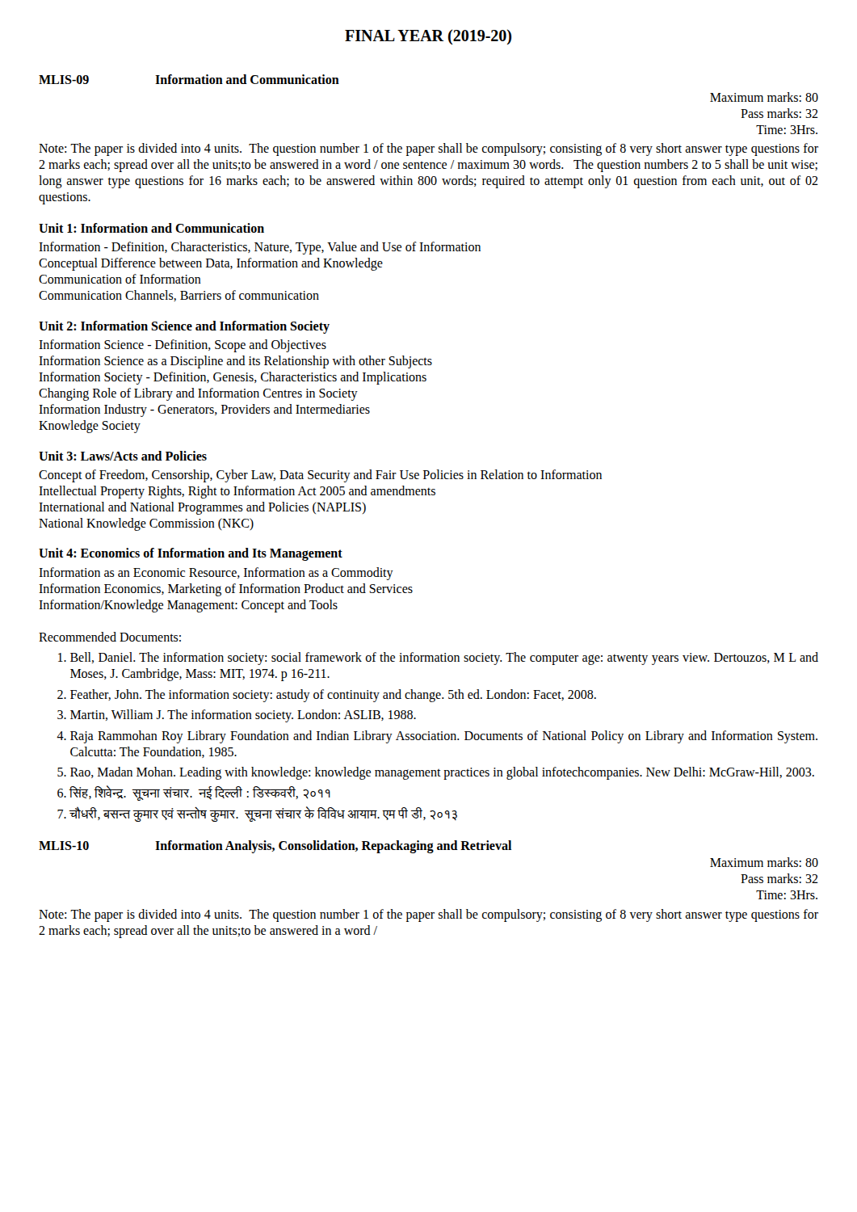FINAL YEAR (2019-20)
MLIS-09 Information and Communication
Maximum marks: 80
Pass marks: 32
Time: 3Hrs.
Note: The paper is divided into 4 units. The question number 1 of the paper shall be compulsory; consisting of 8 very short answer type questions for 2 marks each; spread over all the units;to be answered in a word / one sentence / maximum 30 words. The question numbers 2 to 5 shall be unit wise; long answer type questions for 16 marks each; to be answered within 800 words; required to attempt only 01 question from each unit, out of 02 questions.
Unit 1: Information and Communication
Information - Definition, Characteristics, Nature, Type, Value and Use of Information
Conceptual Difference between Data, Information and Knowledge
Communication of Information
Communication Channels, Barriers of communication
Unit 2: Information Science and Information Society
Information Science - Definition, Scope and Objectives
Information Science as a Discipline and its Relationship with other Subjects
Information Society - Definition, Genesis, Characteristics and Implications
Changing Role of Library and Information Centres in Society
Information Industry - Generators, Providers and Intermediaries
Knowledge Society
Unit 3: Laws/Acts and Policies
Concept of Freedom, Censorship, Cyber Law, Data Security and Fair Use Policies in Relation to Information
Intellectual Property Rights, Right to Information Act 2005 and amendments
International and National Programmes and Policies (NAPLIS)
National Knowledge Commission (NKC)
Unit 4: Economics of Information and Its Management
Information as an Economic Resource, Information as a Commodity
Information Economics, Marketing of Information Product and Services
Information/Knowledge Management: Concept and Tools
Recommended Documents:
Bell, Daniel. The information society: social framework of the information society. The computer age: atwenty years view. Dertouzos, M L and Moses, J. Cambridge, Mass: MIT, 1974. p 16-211.
Feather, John. The information society: astudy of continuity and change. 5th ed. London: Facet, 2008.
Martin, William J. The information society. London: ASLIB, 1988.
Raja Rammohan Roy Library Foundation and Indian Library Association. Documents of National Policy on Library and Information System. Calcutta: The Foundation, 1985.
Rao, Madan Mohan. Leading with knowledge: knowledge management practices in global infotechcompanies. New Delhi: McGraw-Hill, 2003.
सिंह, शिवेन्द्र. सूचना संचार. नई दिल्ली : डिस्कवरी, २०११
चौधरी, बसन्त कुमार एवं सन्तोष कुमार. सूचना संचार के विविध आयाम. एम पी डी, २०१३
MLIS-10 Information Analysis, Consolidation, Repackaging and Retrieval
Maximum marks: 80
Pass marks: 32
Time: 3Hrs.
Note: The paper is divided into 4 units. The question number 1 of the paper shall be compulsory; consisting of 8 very short answer type questions for 2 marks each; spread over all the units;to be answered in a word /